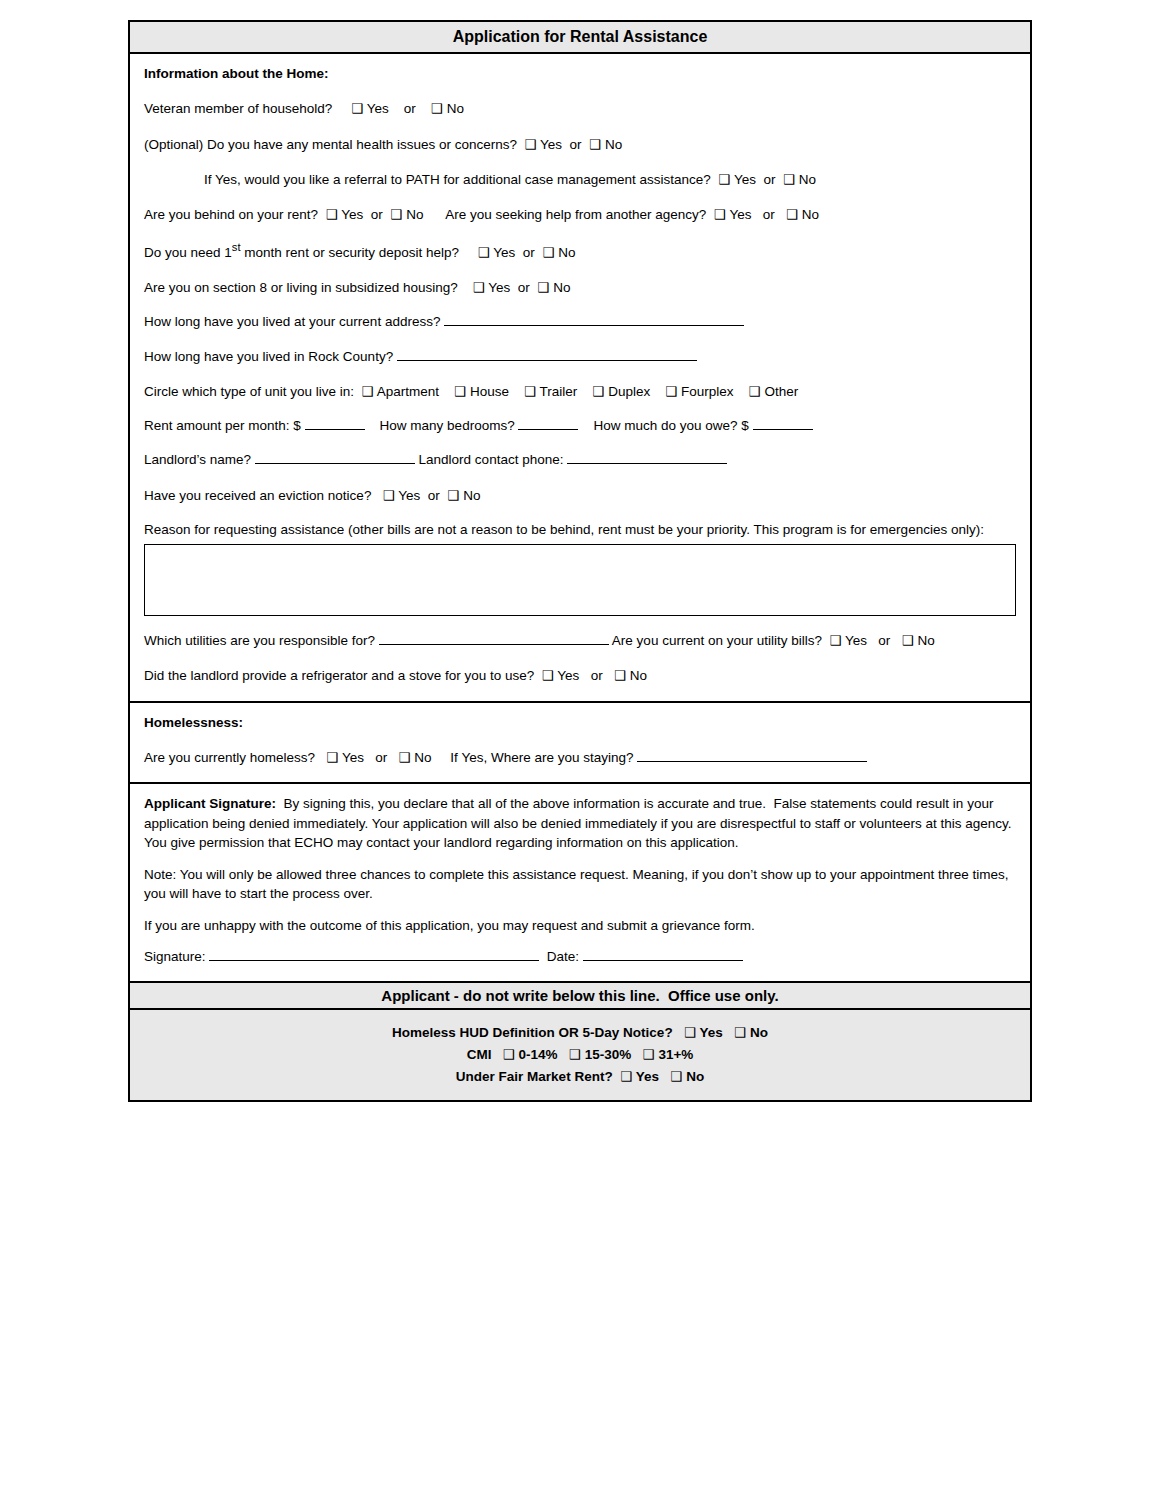Application for Rental Assistance
Information about the Home:
Veteran member of household? ❑ Yes or ❑ No
(Optional) Do you have any mental health issues or concerns? ❑ Yes or ❑ No
If Yes, would you like a referral to PATH for additional case management assistance? ❑ Yes or ❑ No
Are you behind on your rent? ❑ Yes or ❑ No Are you seeking help from another agency? ❑ Yes or ❑ No
Do you need 1st month rent or security deposit help? ❑ Yes or ❑ No
Are you on section 8 or living in subsidized housing? ❑ Yes or ❑ No
How long have you lived at your current address?
How long have you lived in Rock County?
Circle which type of unit you live in: ❑ Apartment ❑ House ❑ Trailer ❑ Duplex ❑ Fourplex ❑ Other
Rent amount per month: $ How many bedrooms? How much do you owe? $
Landlord’s name? Landlord contact phone:
Have you received an eviction notice? ❑ Yes or ❑ No
Reason for requesting assistance (other bills are not a reason to be behind, rent must be your priority. This program is for emergencies only):
Which utilities are you responsible for? Are you current on your utility bills? ❑ Yes or ❑ No
Did the landlord provide a refrigerator and a stove for you to use? ❑ Yes or ❑ No
Homelessness:
Are you currently homeless? ❑ Yes or ❑ No If Yes, Where are you staying?
Applicant Signature: By signing this, you declare that all of the above information is accurate and true. False statements could result in your application being denied immediately. Your application will also be denied immediately if you are disrespectful to staff or volunteers at this agency. You give permission that ECHO may contact your landlord regarding information on this application.
Note: You will only be allowed three chances to complete this assistance request. Meaning, if you don’t show up to your appointment three times, you will have to start the process over.
If you are unhappy with the outcome of this application, you may request and submit a grievance form.
Signature: Date:
Applicant - do not write below this line. Office use only.
Homeless HUD Definition OR 5-Day Notice? ❑ Yes ❑ No
CMI ❑ 0-14% ❑ 15-30% ❑ 31+%
Under Fair Market Rent? ❑ Yes ❑ No